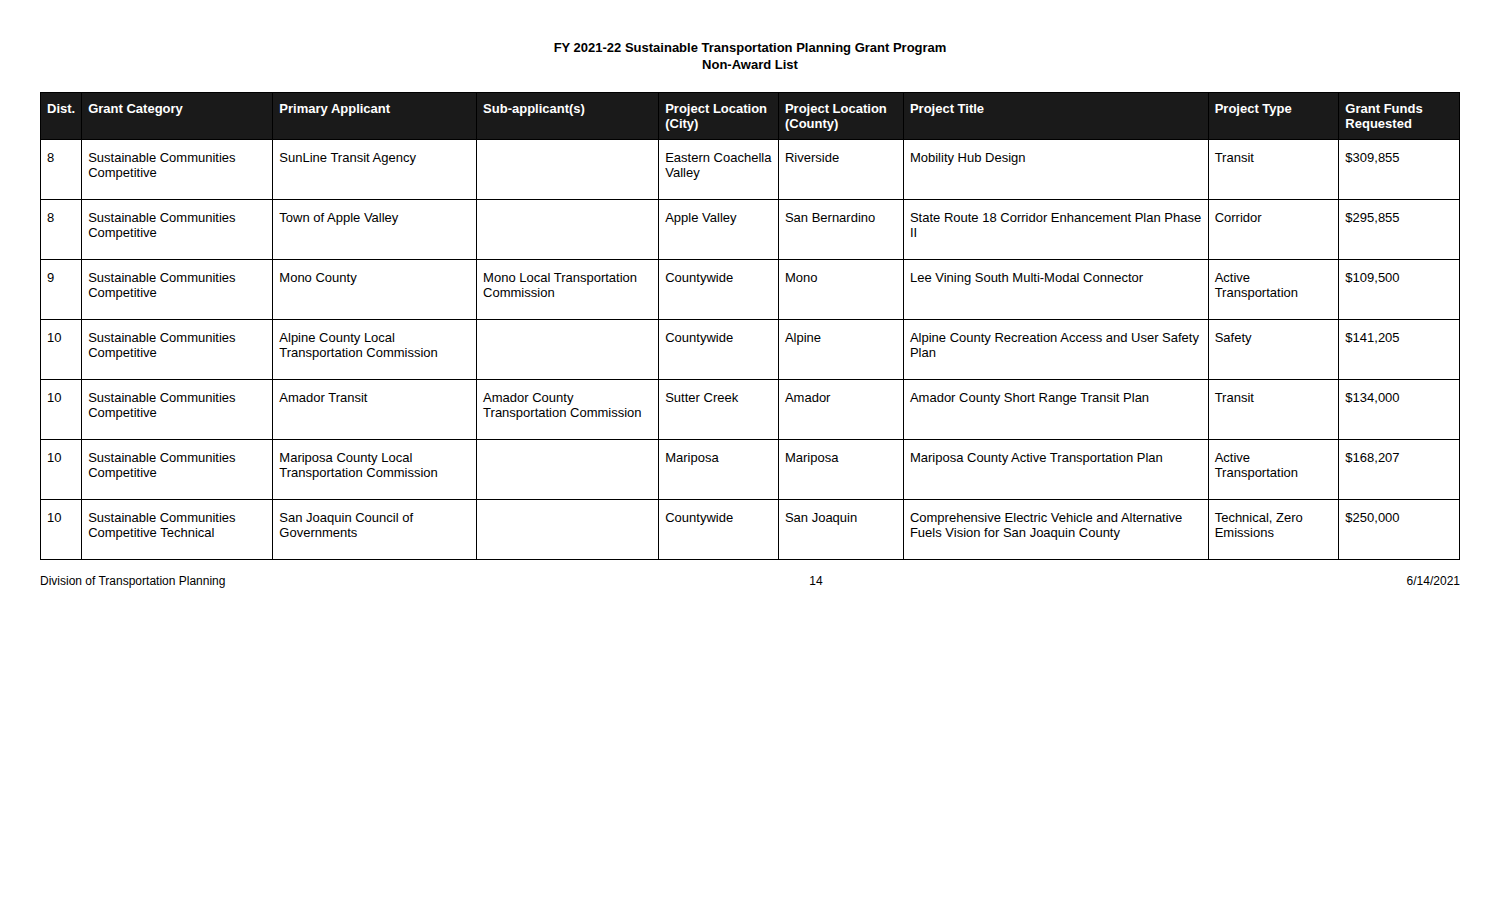FY 2021-22 Sustainable Transportation Planning Grant Program
Non-Award List
| Dist. | Grant Category | Primary Applicant | Sub-applicant(s) | Project Location (City) | Project Location (County) | Project Title | Project Type | Grant Funds Requested |
| --- | --- | --- | --- | --- | --- | --- | --- | --- |
| 8 | Sustainable Communities Competitive | SunLine Transit Agency | | Eastern Coachella Valley | Riverside | Mobility Hub Design | Transit | $309,855 |
| 8 | Sustainable Communities Competitive | Town of Apple Valley | | Apple Valley | San Bernardino | State Route 18 Corridor Enhancement Plan Phase II | Corridor | $295,855 |
| 9 | Sustainable Communities Competitive | Mono County | Mono Local Transportation Commission | Countywide | Mono | Lee Vining South Multi-Modal Connector | Active Transportation | $109,500 |
| 10 | Sustainable Communities Competitive | Alpine County Local Transportation Commission | | Countywide | Alpine | Alpine County Recreation Access and User Safety Plan | Safety | $141,205 |
| 10 | Sustainable Communities Competitive | Amador Transit | Amador County Transportation Commission | Sutter Creek | Amador | Amador County Short Range Transit Plan | Transit | $134,000 |
| 10 | Sustainable Communities Competitive | Mariposa County Local Transportation Commission | | Mariposa | Mariposa | Mariposa County Active Transportation Plan | Active Transportation | $168,207 |
| 10 | Sustainable Communities Competitive Technical | San Joaquin Council of Governments | | Countywide | San Joaquin | Comprehensive Electric Vehicle and Alternative Fuels Vision for San Joaquin County | Technical, Zero Emissions | $250,000 |
Division of Transportation Planning 14 6/14/2021